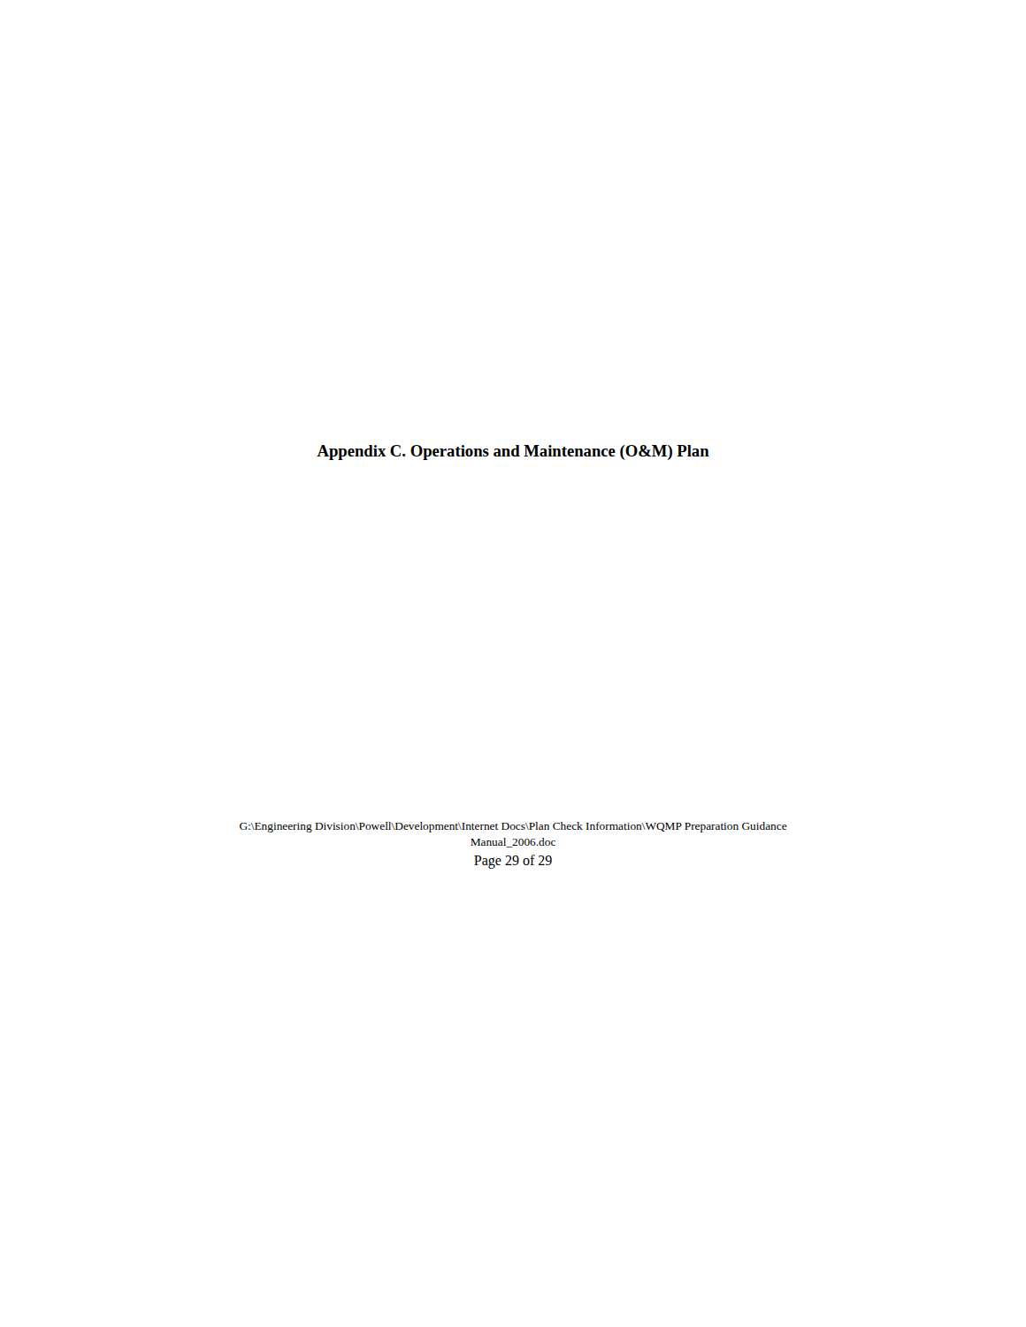Appendix C. Operations and Maintenance (O&M) Plan
G:\Engineering Division\Powell\Development\Internet Docs\Plan Check Information\WQMP Preparation Guidance Manual_2006.doc Page 29 of 29